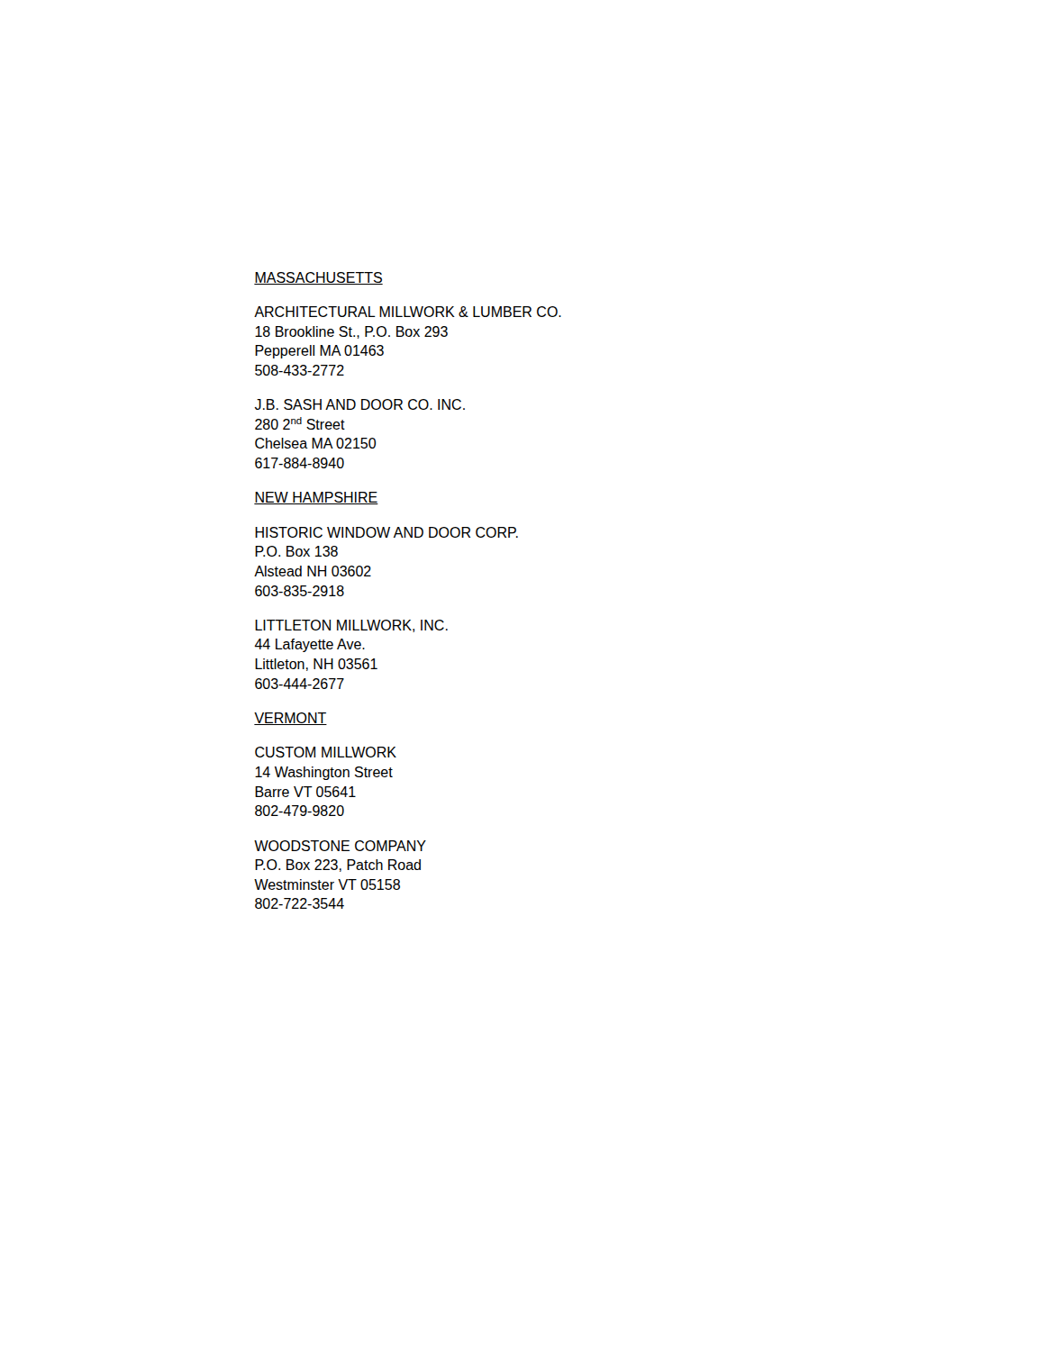MASSACHUSETTS
ARCHITECTURAL MILLWORK & LUMBER CO.
18 Brookline St., P.O. Box 293
Pepperell MA 01463
508-433-2772
J.B. SASH AND DOOR CO. INC.
280 2nd Street
Chelsea MA 02150
617-884-8940
NEW HAMPSHIRE
HISTORIC WINDOW AND DOOR CORP.
P.O. Box 138
Alstead NH 03602
603-835-2918
LITTLETON MILLWORK, INC.
44 Lafayette Ave.
Littleton, NH 03561
603-444-2677
VERMONT
CUSTOM MILLWORK
14 Washington Street
Barre VT 05641
802-479-9820
WOODSTONE COMPANY
P.O. Box 223, Patch Road
Westminster VT 05158
802-722-3544